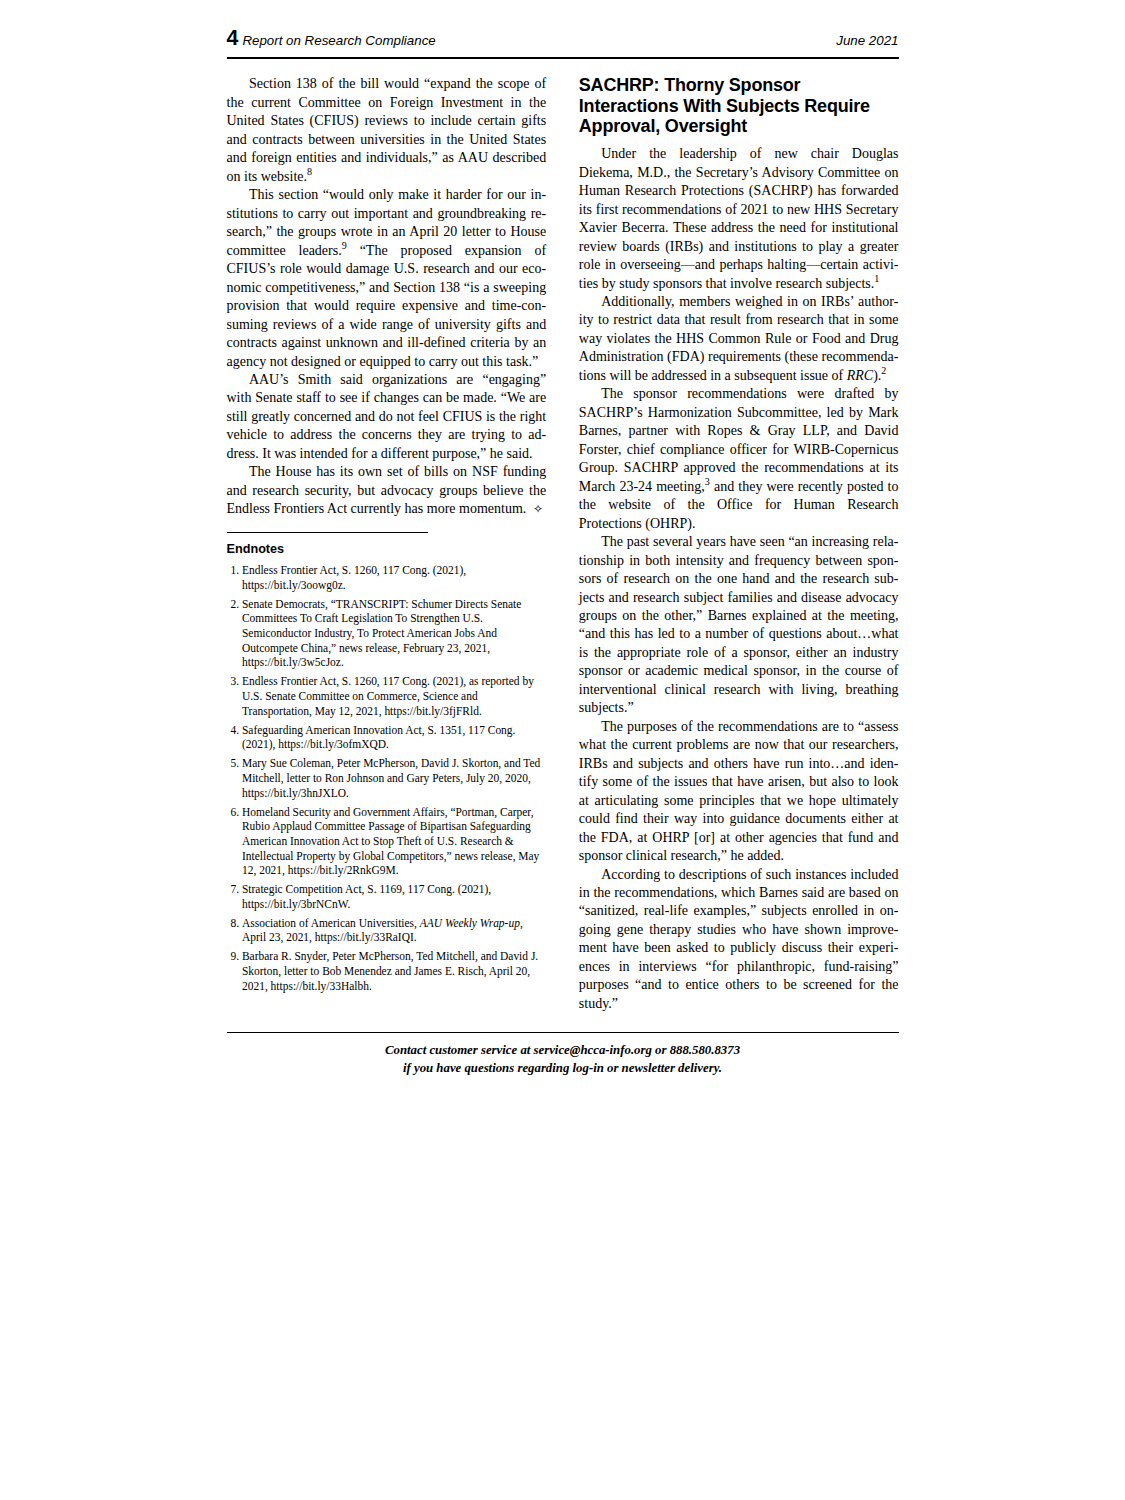4 Report on Research Compliance
June 2021
Section 138 of the bill would “expand the scope of the current Committee on Foreign Investment in the United States (CFIUS) reviews to include certain gifts and contracts between universities in the United States and foreign entities and individuals,” as AAU described on its website.8
This section “would only make it harder for our institutions to carry out important and groundbreaking research,” the groups wrote in an April 20 letter to House committee leaders.9 “The proposed expansion of CFIUS’s role would damage U.S. research and our economic competitiveness,” and Section 138 “is a sweeping provision that would require expensive and time-consuming reviews of a wide range of university gifts and contracts against unknown and ill-defined criteria by an agency not designed or equipped to carry out this task.”
AAU’s Smith said organizations are “engaging” with Senate staff to see if changes can be made. “We are still greatly concerned and do not feel CFIUS is the right vehicle to address the concerns they are trying to address. It was intended for a different purpose,” he said.
The House has its own set of bills on NSF funding and research security, but advocacy groups believe the Endless Frontiers Act currently has more momentum. ✧
Endnotes
Endless Frontier Act, S. 1260, 117 Cong. (2021), https://bit.ly/3oowg0z.
Senate Democrats, “TRANSCRIPT: Schumer Directs Senate Committees To Craft Legislation To Strengthen U.S. Semiconductor Industry, To Protect American Jobs And Outcompete China,” news release, February 23, 2021, https://bit.ly/3w5cJoz.
Endless Frontier Act, S. 1260, 117 Cong. (2021), as reported by U.S. Senate Committee on Commerce, Science and Transportation, May 12, 2021, https://bit.ly/3fjFRld.
Safeguarding American Innovation Act, S. 1351, 117 Cong. (2021), https://bit.ly/3ofmXQD.
Mary Sue Coleman, Peter McPherson, David J. Skorton, and Ted Mitchell, letter to Ron Johnson and Gary Peters, July 20, 2020, https://bit.ly/3hnJXLO.
Homeland Security and Government Affairs, “Portman, Carper, Rubio Applaud Committee Passage of Bipartisan Safeguarding American Innovation Act to Stop Theft of U.S. Research & Intellectual Property by Global Competitors,” news release, May 12, 2021, https://bit.ly/2RnkG9M.
Strategic Competition Act, S. 1169, 117 Cong. (2021), https://bit.ly/3brNCnW.
Association of American Universities, AAU Weekly Wrap-up, April 23, 2021, https://bit.ly/33RaIQI.
Barbara R. Snyder, Peter McPherson, Ted Mitchell, and David J. Skorton, letter to Bob Menendez and James E. Risch, April 20, 2021, https://bit.ly/33Halbh.
SACHRP: Thorny Sponsor Interactions With Subjects Require Approval, Oversight
Under the leadership of new chair Douglas Diekema, M.D., the Secretary’s Advisory Committee on Human Research Protections (SACHRP) has forwarded its first recommendations of 2021 to new HHS Secretary Xavier Becerra. These address the need for institutional review boards (IRBs) and institutions to play a greater role in overseeing—and perhaps halting—certain activities by study sponsors that involve research subjects.1
Additionally, members weighed in on IRBs’ authority to restrict data that result from research that in some way violates the HHS Common Rule or Food and Drug Administration (FDA) requirements (these recommendations will be addressed in a subsequent issue of RRC).2
The sponsor recommendations were drafted by SACHRP’s Harmonization Subcommittee, led by Mark Barnes, partner with Ropes & Gray LLP, and David Forster, chief compliance officer for WIRB-Copernicus Group. SACHRP approved the recommendations at its March 23-24 meeting,3 and they were recently posted to the website of the Office for Human Research Protections (OHRP).
The past several years have seen “an increasing relationship in both intensity and frequency between sponsors of research on the one hand and the research subjects and research subject families and disease advocacy groups on the other,” Barnes explained at the meeting, “and this has led to a number of questions about…what is the appropriate role of a sponsor, either an industry sponsor or academic medical sponsor, in the course of interventional clinical research with living, breathing subjects.”
The purposes of the recommendations are to “assess what the current problems are now that our researchers, IRBs and subjects and others have run into…and identify some of the issues that have arisen, but also to look at articulating some principles that we hope ultimately could find their way into guidance documents either at the FDA, at OHRP [or] at other agencies that fund and sponsor clinical research,” he added.
According to descriptions of such instances included in the recommendations, which Barnes said are based on “sanitized, real-life examples,” subjects enrolled in ongoing gene therapy studies who have shown improvement have been asked to publicly discuss their experiences in interviews “for philanthropic, fund-raising” purposes “and to entice others to be screened for the study.”
Contact customer service at service@hcca-info.org or 888.580.8373
if you have questions regarding log-in or newsletter delivery.